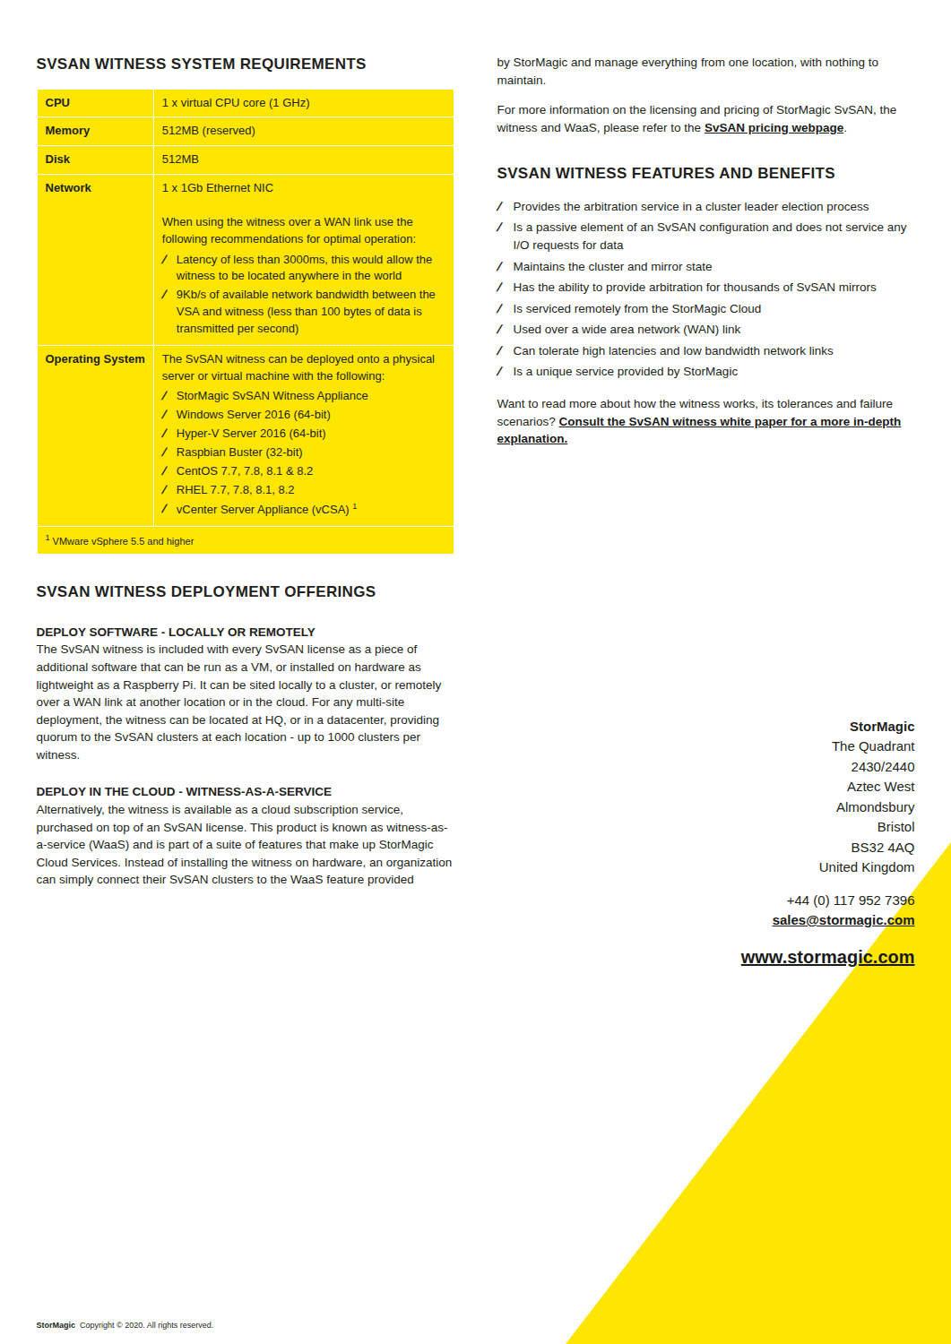SvSAN Witness System Requirements
| CPU | 1 x virtual CPU core (1 GHz) |
| Memory | 512MB (reserved) |
| Disk | 512MB |
| Network | 1 x 1Gb Ethernet NIC When using the witness over a WAN link use the following recommendations for optimal operation: Latency of less than 3000ms, this would allow the witness to be located anywhere in the world 9Kb/s of available network bandwidth between the VSA and witness (less than 100 bytes of data is transmitted per second) |
| Operating System | The SvSAN witness can be deployed onto a physical server or virtual machine with the following: StorMagic SvSAN Witness Appliance Windows Server 2016 (64-bit) Hyper-V Server 2016 (64-bit) Raspbian Buster (32-bit) CentOS 7.7, 7.8, 8.1 & 8.2 RHEL 7.7, 7.8, 8.1, 8.2 vCenter Server Appliance (vCSA) 1 |
| 1 VMware vSphere 5.5 and higher |
SvSAN Witness Deployment Offerings
Deploy Software - Locally or Remotely
The SvSAN witness is included with every SvSAN license as a piece of additional software that can be run as a VM, or installed on hardware as lightweight as a Raspberry Pi. It can be sited locally to a cluster, or remotely over a WAN link at another location or in the cloud. For any multi-site deployment, the witness can be located at HQ, or in a datacenter, providing quorum to the SvSAN clusters at each location - up to 1000 clusters per witness.
Deploy in the Cloud - Witness-as-a-Service
Alternatively, the witness is available as a cloud subscription service, purchased on top of an SvSAN license. This product is known as witness-as-a-service (WaaS) and is part of a suite of features that make up StorMagic Cloud Services. Instead of installing the witness on hardware, an organization can simply connect their SvSAN clusters to the WaaS feature provided
by StorMagic and manage everything from one location, with nothing to maintain.
For more information on the licensing and pricing of StorMagic SvSAN, the witness and WaaS, please refer to the SvSAN pricing webpage.
SvSAN Witness Features and Benefits
Provides the arbitration service in a cluster leader election process
Is a passive element of an SvSAN configuration and does not service any I/O requests for data
Maintains the cluster and mirror state
Has the ability to provide arbitration for thousands of SvSAN mirrors
Is serviced remotely from the StorMagic Cloud
Used over a wide area network (WAN) link
Can tolerate high latencies and low bandwidth network links
Is a unique service provided by StorMagic
Want to read more about how the witness works, its tolerances and failure scenarios? Consult the SvSAN witness white paper for a more in-depth explanation.
StorMagic
The Quadrant
2430/2440
Aztec West
Almondsbury
Bristol
BS32 4AQ
United Kingdom
+44 (0) 117 952 7396
sales@stormagic.com
www.stormagic.com
StorMagic Copyright © 2020. All rights reserved.